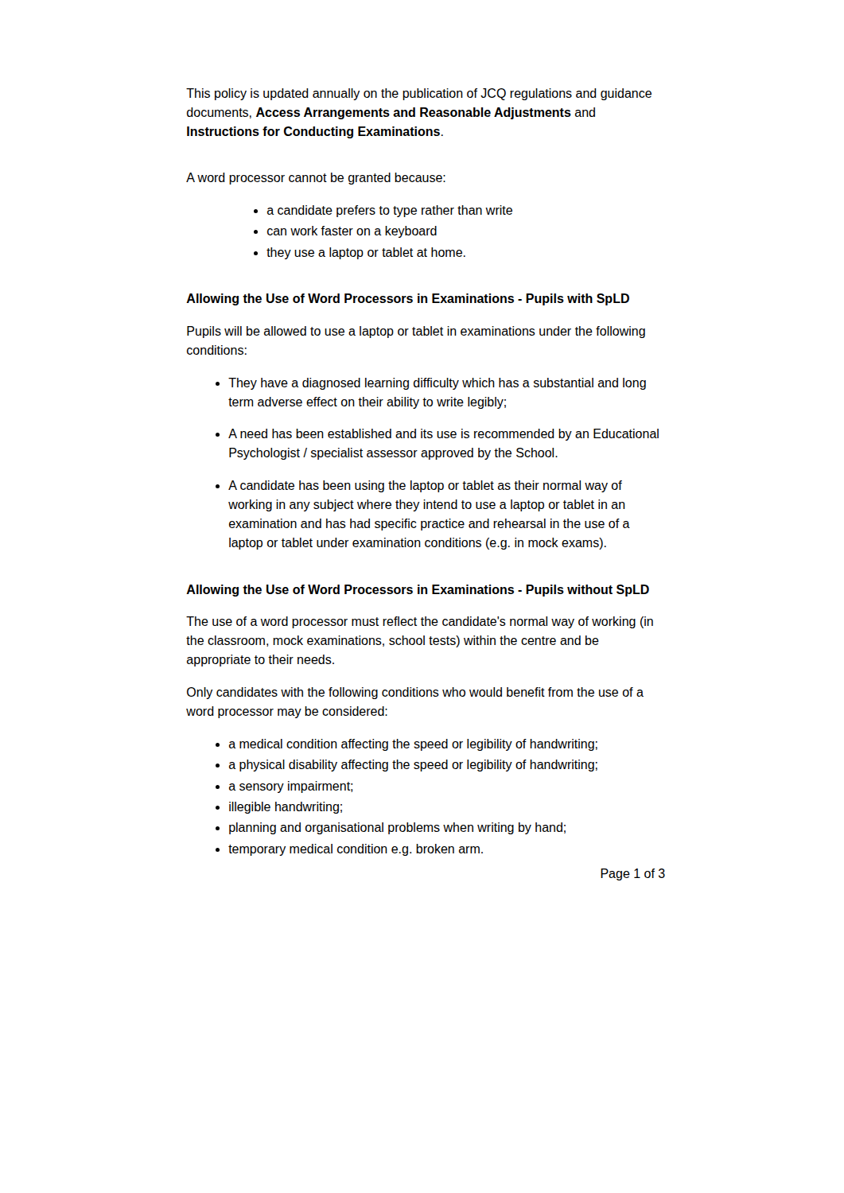This policy is updated annually on the publication of JCQ regulations and guidance documents, Access Arrangements and Reasonable Adjustments and Instructions for Conducting Examinations.
A word processor cannot be granted because:
a candidate prefers to type rather than write
can work faster on a keyboard
they use a laptop or tablet at home.
Allowing the Use of Word Processors in Examinations - Pupils with SpLD
Pupils will be allowed to use a laptop or tablet in examinations under the following conditions:
They have a diagnosed learning difficulty which has a substantial and long term adverse effect on their ability to write legibly;
A need has been established and its use is recommended by an Educational Psychologist / specialist assessor approved by the School.
A candidate has been using the laptop or tablet as their normal way of working in any subject where they intend to use a laptop or tablet in an examination and has had specific practice and rehearsal in the use of a laptop or tablet under examination conditions (e.g. in mock exams).
Allowing the Use of Word Processors in Examinations - Pupils without SpLD
The use of a word processor must reflect the candidate's normal way of working (in the classroom, mock examinations, school tests) within the centre and be appropriate to their needs.
Only candidates with the following conditions who would benefit from the use of a word processor may be considered:
a medical condition affecting the speed or legibility of handwriting;
a physical disability affecting the speed or legibility of handwriting;
a sensory impairment;
illegible handwriting;
planning and organisational problems when writing by hand;
temporary medical condition e.g. broken arm.
Page 1 of 3